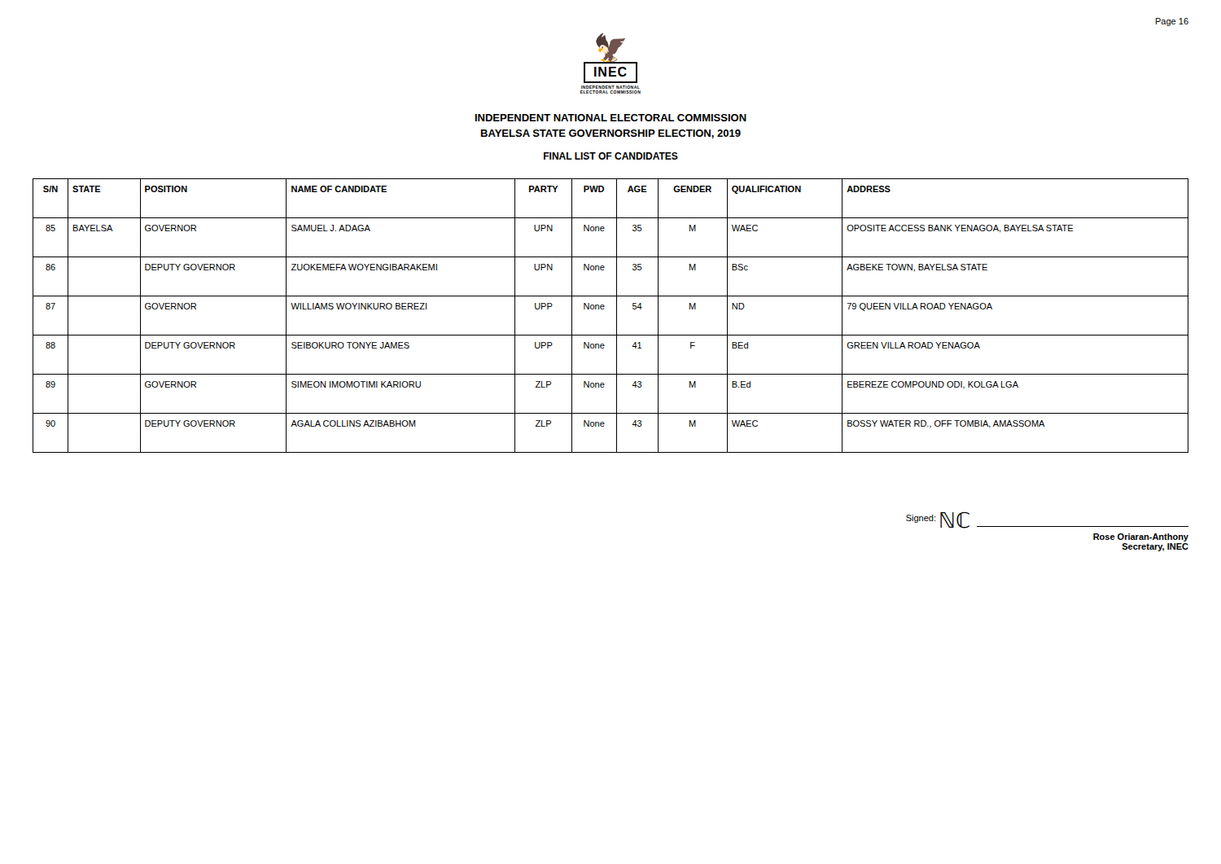Page 16
🦅
INEC
INDEPENDENT NATIONAL
ELECTORAL COMMISSION
INDEPENDENT NATIONAL ELECTORAL COMMISSION
BAYELSA STATE GOVERNORSHIP ELECTION, 2019
FINAL LIST OF CANDIDATES
| S/N | STATE | POSITION | NAME OF CANDIDATE | PARTY | PWD | AGE | GENDER | QUALIFICATION | ADDRESS |
| --- | --- | --- | --- | --- | --- | --- | --- | --- | --- |
| 85 | BAYELSA | GOVERNOR | SAMUEL J. ADAGA | UPN | None | 35 | M | WAEC | OPOSITE ACCESS BANK YENAGOA, BAYELSA STATE |
| 86 | | DEPUTY GOVERNOR | ZUOKEMEFA WOYENGIBARAKEMI | UPN | None | 35 | M | BSc | AGBEKE TOWN, BAYELSA STATE |
| 87 | | GOVERNOR | WILLIAMS WOYINKURO BEREZI | UPP | None | 54 | M | ND | 79 QUEEN VILLA ROAD YENAGOA |
| 88 | | DEPUTY GOVERNOR | SEIBOKURO TONYE JAMES | UPP | None | 41 | F | BEd | GREEN VILLA ROAD YENAGOA |
| 89 | | GOVERNOR | SIMEON IMOMOTIMI KARIORU | ZLP | None | 43 | M | B.Ed | EBEREZE COMPOUND ODI, KOLGA LGA |
| 90 | | DEPUTY GOVERNOR | AGALA COLLINS AZIBABHOM | ZLP | None | 43 | M | WAEC | BOSSY WATER RD., OFF TOMBIA, AMASSOMA |
Signed: ℕℂ
Rose Oriaran-Anthony
Secretary, INEC